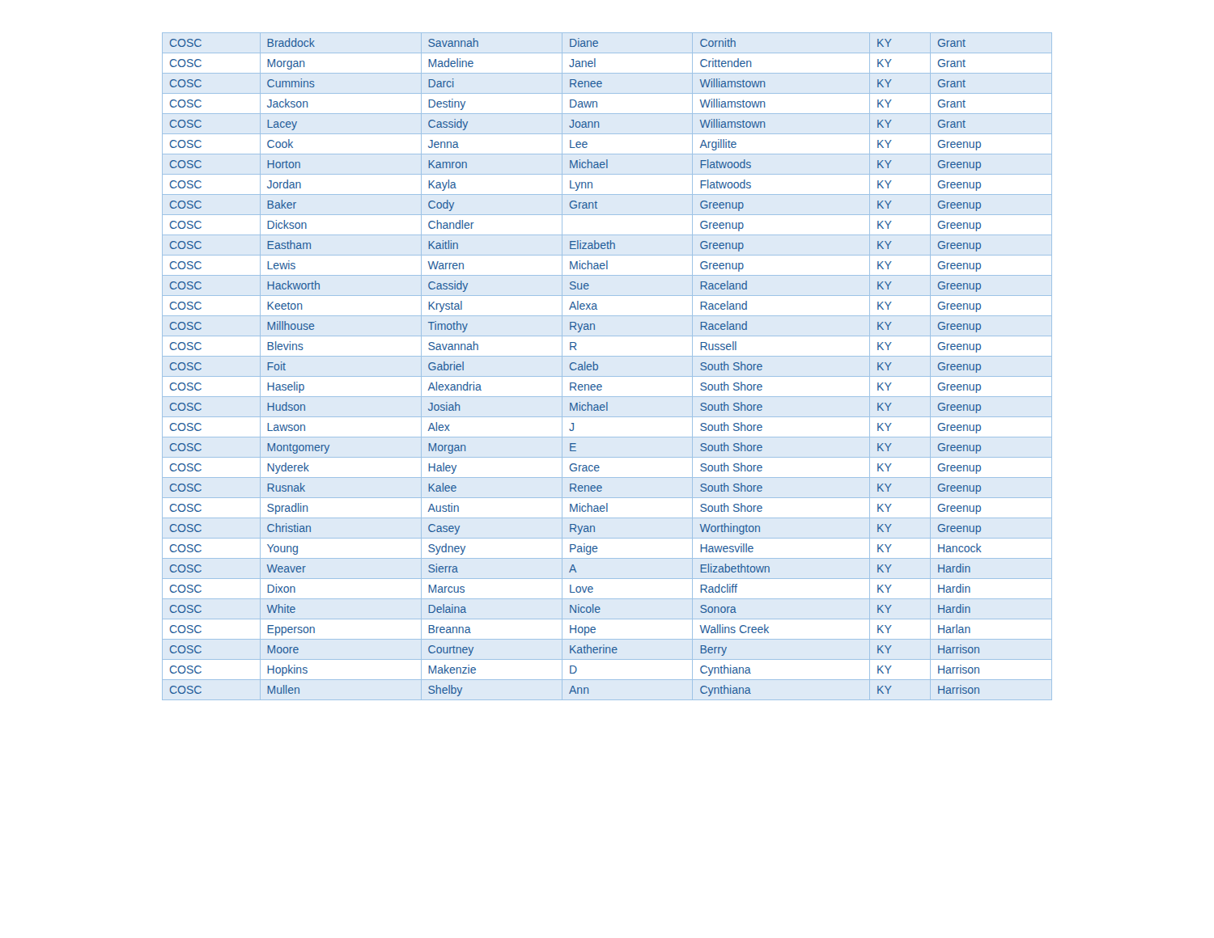| COSC | Braddock | Savannah | Diane | Cornith | KY | Grant |
| COSC | Morgan | Madeline | Janel | Crittenden | KY | Grant |
| COSC | Cummins | Darci | Renee | Williamstown | KY | Grant |
| COSC | Jackson | Destiny | Dawn | Williamstown | KY | Grant |
| COSC | Lacey | Cassidy | Joann | Williamstown | KY | Grant |
| COSC | Cook | Jenna | Lee | Argillite | KY | Greenup |
| COSC | Horton | Kamron | Michael | Flatwoods | KY | Greenup |
| COSC | Jordan | Kayla | Lynn | Flatwoods | KY | Greenup |
| COSC | Baker | Cody | Grant | Greenup | KY | Greenup |
| COSC | Dickson | Chandler | | Greenup | KY | Greenup |
| COSC | Eastham | Kaitlin | Elizabeth | Greenup | KY | Greenup |
| COSC | Lewis | Warren | Michael | Greenup | KY | Greenup |
| COSC | Hackworth | Cassidy | Sue | Raceland | KY | Greenup |
| COSC | Keeton | Krystal | Alexa | Raceland | KY | Greenup |
| COSC | Millhouse | Timothy | Ryan | Raceland | KY | Greenup |
| COSC | Blevins | Savannah | R | Russell | KY | Greenup |
| COSC | Foit | Gabriel | Caleb | South Shore | KY | Greenup |
| COSC | Haselip | Alexandria | Renee | South Shore | KY | Greenup |
| COSC | Hudson | Josiah | Michael | South Shore | KY | Greenup |
| COSC | Lawson | Alex | J | South Shore | KY | Greenup |
| COSC | Montgomery | Morgan | E | South Shore | KY | Greenup |
| COSC | Nyderek | Haley | Grace | South Shore | KY | Greenup |
| COSC | Rusnak | Kalee | Renee | South Shore | KY | Greenup |
| COSC | Spradlin | Austin | Michael | South Shore | KY | Greenup |
| COSC | Christian | Casey | Ryan | Worthington | KY | Greenup |
| COSC | Young | Sydney | Paige | Hawesville | KY | Hancock |
| COSC | Weaver | Sierra | A | Elizabethtown | KY | Hardin |
| COSC | Dixon | Marcus | Love | Radcliff | KY | Hardin |
| COSC | White | Delaina | Nicole | Sonora | KY | Hardin |
| COSC | Epperson | Breanna | Hope | Wallins Creek | KY | Harlan |
| COSC | Moore | Courtney | Katherine | Berry | KY | Harrison |
| COSC | Hopkins | Makenzie | D | Cynthiana | KY | Harrison |
| COSC | Mullen | Shelby | Ann | Cynthiana | KY | Harrison |